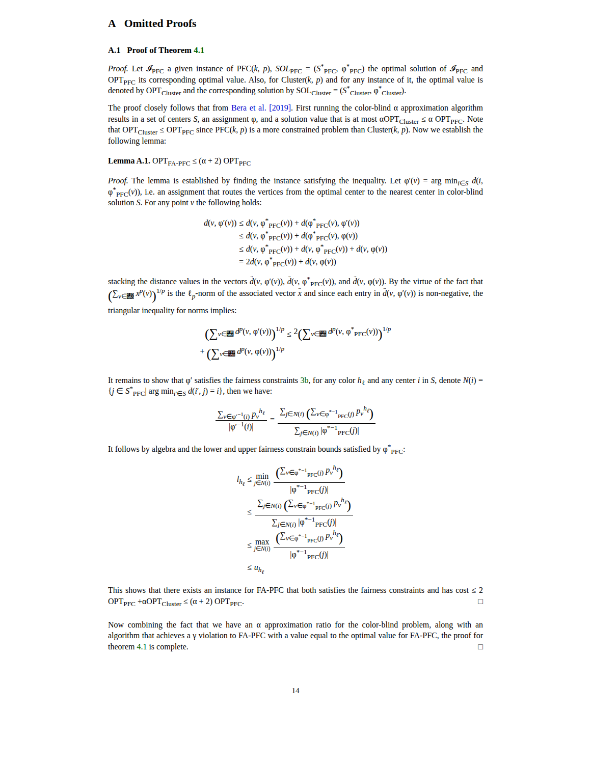A Omitted Proofs
A.1 Proof of Theorem 4.1
Proof. Let 𝓘PFC a given instance of PFC(k, p), SOLPFC = (S*PFC, φ*PFC) the optimal solution of 𝓘PFC and OPTPFC its corresponding optimal value. Also, for Cluster(k, p) and for any instance of it, the optimal value is denoted by OPTCluster and the corresponding solution by SOLCluster = (S*Cluster, φ*Cluster).
The proof closely follows that from Bera et al. [2019]. First running the color-blind α approximation algorithm results in a set of centers S, an assignment φ, and a solution value that is at most αOPTCluster ≤ α OPTPFC. Note that OPTCluster ≤ OPTPFC since PFC(k, p) is a more constrained problem than Cluster(k, p). Now we establish the following lemma:
Lemma A.1. OPTFA-PFC ≤ (α + 2) OPTPFC
Proof. The lemma is established by finding the instance satisfying the inequality. Let φ′(v) = arg mini∈S d(i, φ*PFC(v)), i.e. an assignment that routes the vertices from the optimal center to the nearest center in color-blind solution S. For any point v the following holds:
| d ( v , φ′( v )) | ≤ | d ( v , φ * PFC ( v )) + d (φ * PFC ( v ), φ′( v )) |
| | ≤ | d ( v , φ * PFC ( v )) + d (φ * PFC ( v ), φ( v )) |
| | ≤ | d ( v , φ * PFC ( v )) + d ( v , φ * PFC ( v )) + d ( v , φ( v )) |
| | = | 2 d ( v , φ * PFC ( v )) + d ( v , φ( v )) |
stacking the distance values in the vectors d(v, φ′(v)), d(v, φ*PFC(v)), and d(v, φ(v)). By the virtue of the fact that (∑v∈𝒠 xp(v))1/p is the ℓp-norm of the associated vector x and since each entry in d(v, φ′(v)) is non-negative, the triangular inequality for norms implies:
| ( ∑ v ∈𝒠 d p ( v , φ′( v )) ) 1/ p | ≤ | 2 ( ∑ v ∈𝒠 d p ( v , φ * PFC ( v )) ) 1/ p |
| + ( ∑ v ∈𝒠 d p ( v , φ( v )) ) 1/ p | | |
It remains to show that φ′ satisfies the fairness constraints 3b, for any color hℓ and any center i in S, denote N(i) = {j ∈ S*PFC| arg mini′∈S d(i′, j) = i}, then we have:
∑v∈φ′−1(i) pvhℓ |φ′−1(i)| = ∑j∈N(i) (∑v∈φ*−1PFC(j) pvhℓ) ∑j∈N(i) |φ*−1PFC(j)|
It follows by algebra and the lower and upper fairness constrain bounds satisfied by φ*PFC:
| l h ℓ | ≤ | min j ∈ N ( i ) ( ∑ v ∈φ *−1 PFC ( j ) p v h ℓ ) /φ *−1 PFC ( j )/ |
| | ≤ | ∑ j ∈ N ( i ) ( ∑ v ∈φ *−1 PFC ( j ) p v h ℓ ) ∑ j ∈ N ( i ) /φ *−1 PFC ( j )/ |
| | ≤ | max j ∈ N ( i ) ( ∑ v ∈φ *−1 PFC ( j ) p v h ℓ ) /φ *−1 PFC ( j )/ |
| | ≤ | u h ℓ |
This shows that there exists an instance for FA-PFC that both satisfies the fairness constraints and has cost ≤ 2 OPTPFC +αOPTCluster ≤ (α + 2) OPTPFC. □
Now combining the fact that we have an α approximation ratio for the color-blind problem, along with an algorithm that achieves a γ violation to FA-PFC with a value equal to the optimal value for FA-PFC, the proof for theorem 4.1 is complete. □
14